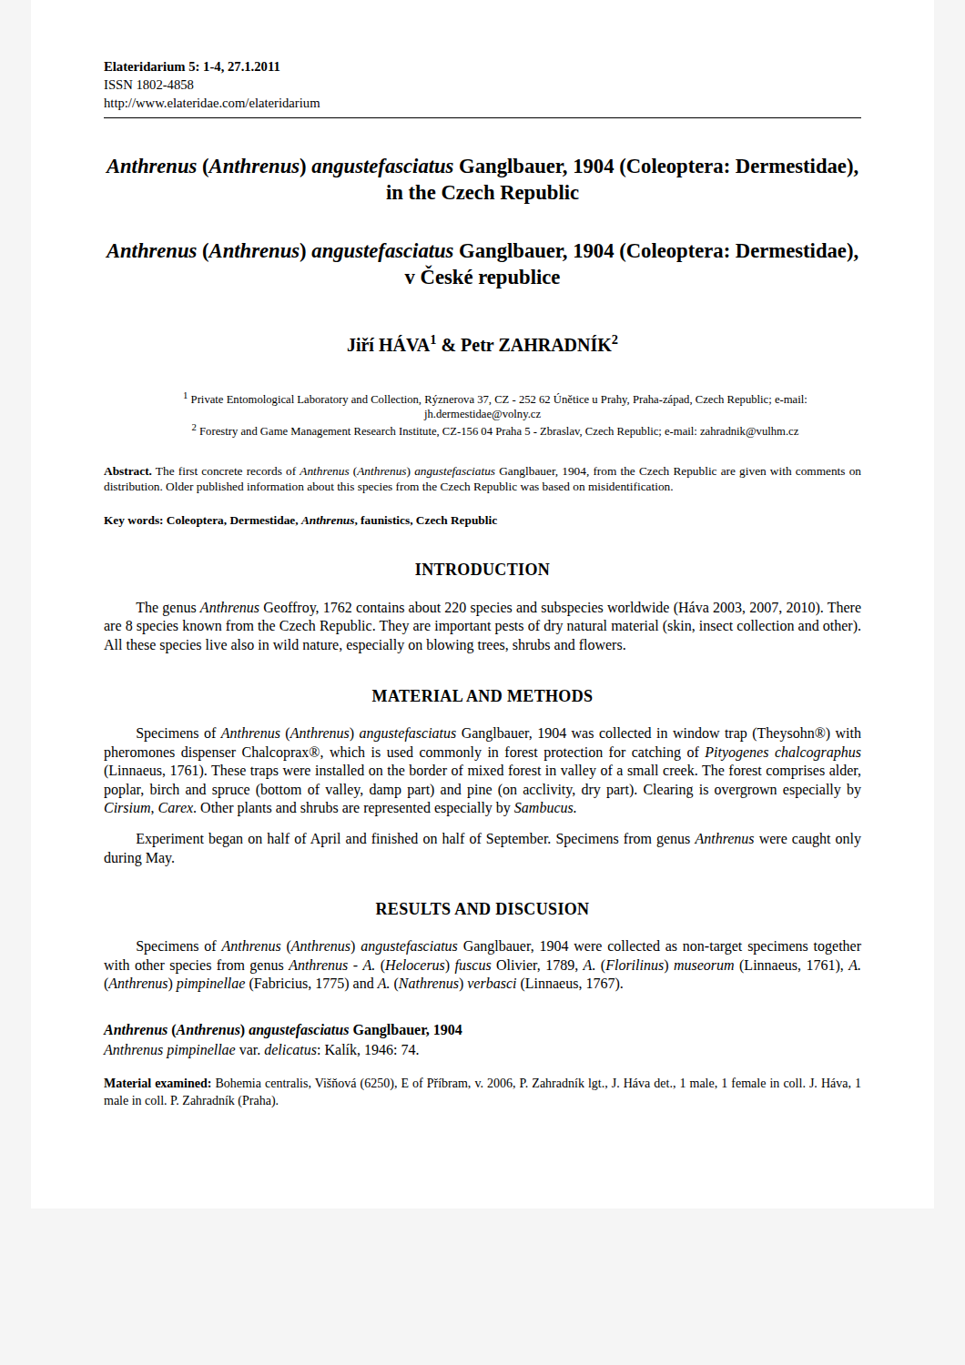Elateridarium 5: 1-4, 27.1.2011
ISSN 1802-4858
http://www.elateridae.com/elateridarium
Anthrenus (Anthrenus) angustefasciatus Ganglbauer, 1904 (Coleoptera: Dermestidae), in the Czech Republic
Anthrenus (Anthrenus) angustefasciatus Ganglbauer, 1904 (Coleoptera: Dermestidae), v České republice
Jiří HÁVA1 & Petr ZAHRADNÍK2
1 Private Entomological Laboratory and Collection, Rýznerova 37, CZ - 252 62 Únětice u Prahy, Praha-západ, Czech Republic; e-mail: jh.dermestidae@volny.cz
2 Forestry and Game Management Research Institute, CZ-156 04 Praha 5 - Zbraslav, Czech Republic; e-mail: zahradnik@vulhm.cz
Abstract. The first concrete records of Anthrenus (Anthrenus) angustefasciatus Ganglbauer, 1904, from the Czech Republic are given with comments on distribution. Older published information about this species from the Czech Republic was based on misidentification.
Key words: Coleoptera, Dermestidae, Anthrenus, faunistics, Czech Republic
INTRODUCTION
The genus Anthrenus Geoffroy, 1762 contains about 220 species and subspecies worldwide (Háva 2003, 2007, 2010). There are 8 species known from the Czech Republic. They are important pests of dry natural material (skin, insect collection and other). All these species live also in wild nature, especially on blowing trees, shrubs and flowers.
MATERIAL AND METHODS
Specimens of Anthrenus (Anthrenus) angustefasciatus Ganglbauer, 1904 was collected in window trap (Theysohn®) with pheromones dispenser Chalcoprax®, which is used commonly in forest protection for catching of Pityogenes chalcographus (Linnaeus, 1761). These traps were installed on the border of mixed forest in valley of a small creek. The forest comprises alder, poplar, birch and spruce (bottom of valley, damp part) and pine (on acclivity, dry part). Clearing is overgrown especially by Cirsium, Carex. Other plants and shrubs are represented especially by Sambucus.
Experiment began on half of April and finished on half of September. Specimens from genus Anthrenus were caught only during May.
RESULTS AND DISCUSION
Specimens of Anthrenus (Anthrenus) angustefasciatus Ganglbauer, 1904 were collected as non-target specimens together with other species from genus Anthrenus - A. (Helocerus) fuscus Olivier, 1789, A. (Florilinus) museorum (Linnaeus, 1761), A. (Anthrenus) pimpinellae (Fabricius, 1775) and A. (Nathrenus) verbasci (Linnaeus, 1767).
Anthrenus (Anthrenus) angustefasciatus Ganglbauer, 1904
Anthrenus pimpinellae var. delicatus: Kalík, 1946: 74.
Material examined: Bohemia centralis, Višňová (6250), E of Příbram, v. 2006, P. Zahradník lgt., J. Háva det., 1 male, 1 female in coll. J. Háva, 1 male in coll. P. Zahradník (Praha).